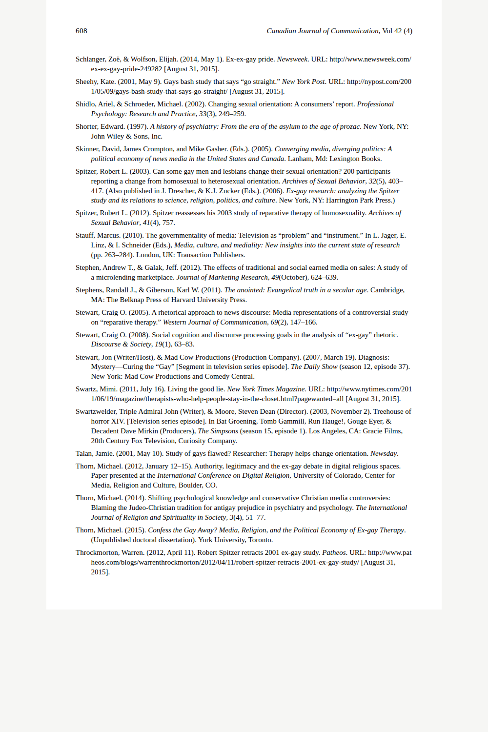608 Canadian Journal of Communication, Vol 42 (4)
Schlanger, Zoë, & Wolfson, Elijah. (2014, May 1). Ex-ex-gay pride. Newsweek. URL: http://www.newsweek.com/ex-ex-gay-pride-249282 [August 31, 2015].
Sheehy, Kate. (2001, May 9). Gays bash study that says “go straight.” New York Post. URL: http://nypost.com/2001/05/09/gays-bash-study-that-says-go-straight/ [August 31, 2015].
Shidlo, Ariel, & Schroeder, Michael. (2002). Changing sexual orientation: A consumers’ report. Professional Psychology: Research and Practice, 33(3), 249–259.
Shorter, Edward. (1997). A history of psychiatry: From the era of the asylum to the age of prozac. New York, NY: John Wiley & Sons, Inc.
Skinner, David, James Crompton, and Mike Gasher. (Eds.). (2005). Converging media, diverging politics: A political economy of news media in the United States and Canada. Lanham, Md: Lexington Books.
Spitzer, Robert L. (2003). Can some gay men and lesbians change their sexual orientation? 200 participants reporting a change from homosexual to heterosexual orientation. Archives of Sexual Behavior, 32(5), 403–417. (Also published in J. Drescher, & K.J. Zucker (Eds.). (2006). Ex-gay research: analyzing the Spitzer study and its relations to science, religion, politics, and culture. New York, NY: Harrington Park Press.)
Spitzer, Robert L. (2012). Spitzer reassesses his 2003 study of reparative therapy of homosexuality. Archives of Sexual Behavior, 41(4), 757.
Stauff, Marcus. (2010). The governmentality of media: Television as “problem” and “instrument.” In L. Jager, E. Linz, & I. Schneider (Eds.), Media, culture, and mediality: New insights into the current state of research (pp. 263–284). London, UK: Transaction Publishers.
Stephen, Andrew T., & Galak, Jeff. (2012). The effects of traditional and social earned media on sales: A study of a microlending marketplace. Journal of Marketing Research, 49(October), 624–639.
Stephens, Randall J., & Giberson, Karl W. (2011). The anointed: Evangelical truth in a secular age. Cambridge, MA: The Belknap Press of Harvard University Press.
Stewart, Craig O. (2005). A rhetorical approach to news discourse: Media representations of a controversial study on “reparative therapy.” Western Journal of Communication, 69(2), 147–166.
Stewart, Craig O. (2008). Social cognition and discourse processing goals in the analysis of “ex-gay” rhetoric. Discourse & Society, 19(1), 63–83.
Stewart, Jon (Writer/Host), & Mad Cow Productions (Production Company). (2007, March 19). Diagnosis: Mystery—Curing the “Gay” [Segment in television series episode]. The Daily Show (season 12, episode 37). New York: Mad Cow Productions and Comedy Central.
Swartz, Mimi. (2011, July 16). Living the good lie. New York Times Magazine. URL: http://www.nytimes.com/2011/06/19/magazine/therapists-who-help-people-stay-in-the-closet.html?pagewanted=all [August 31, 2015].
Swartzwelder, Triple Admiral John (Writer), & Moore, Steven Dean (Director). (2003, November 2). Treehouse of horror XIV. [Television series episode]. In Bat Groening, Tomb Gammill, Run Hauge!, Gouge Eyer, & Decadent Dave Mirkin (Producers), The Simpsons (season 15, episode 1). Los Angeles, CA: Gracie Films, 20th Century Fox Television, Curiosity Company.
Talan, Jamie. (2001, May 10). Study of gays flawed? Researcher: Therapy helps change orientation. Newsday.
Thorn, Michael. (2012, January 12–15). Authority, legitimacy and the ex-gay debate in digital religious spaces. Paper presented at the International Conference on Digital Religion, University of Colorado, Center for Media, Religion and Culture, Boulder, CO.
Thorn, Michael. (2014). Shifting psychological knowledge and conservative Christian media controversies: Blaming the Judeo-Christian tradition for antigay prejudice in psychiatry and psychology. The International Journal of Religion and Spirituality in Society, 3(4), 51–77.
Thorn, Michael. (2015). Confess the Gay Away? Media, Religion, and the Political Economy of Ex-gay Therapy. (Unpublished doctoral dissertation). York University, Toronto.
Throckmorton, Warren. (2012, April 11). Robert Spitzer retracts 2001 ex-gay study. Patheos. URL: http://www.patheos.com/blogs/warrenthrockmorton/2012/04/11/robert-spitzer-retracts-2001-ex-gay-study/ [August 31, 2015].